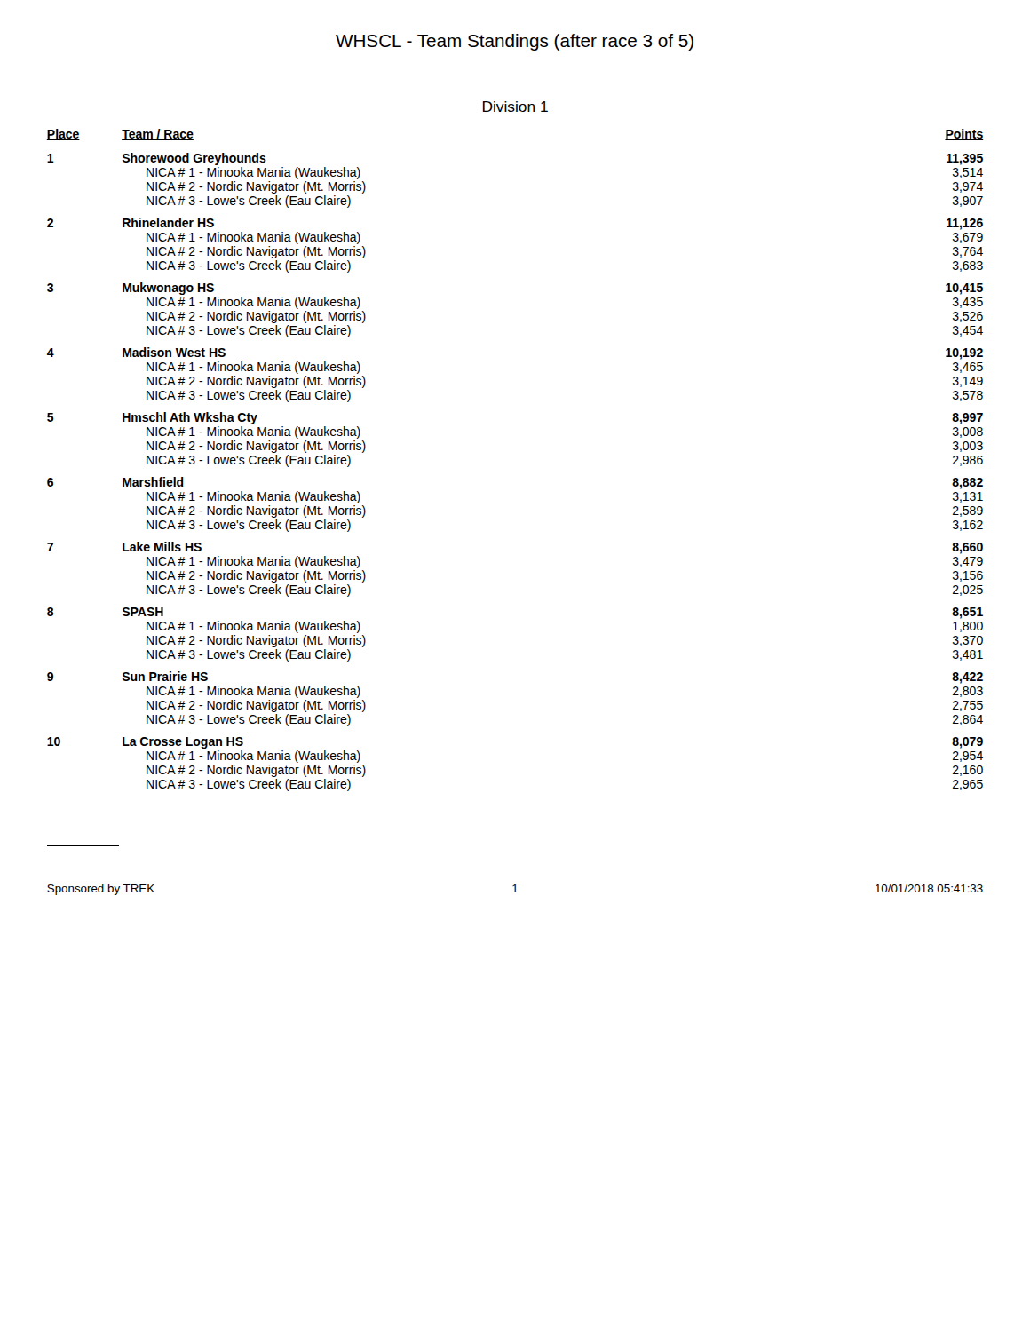WHSCL - Team Standings (after race 3 of 5)
Division 1
| Place | Team / Race | Points |
| --- | --- | --- |
| 1 | Shorewood Greyhounds | 11,395 |
| | NICA # 1 - Minooka Mania (Waukesha) | 3,514 |
| | NICA # 2 - Nordic Navigator (Mt. Morris) | 3,974 |
| | NICA # 3 - Lowe's Creek (Eau Claire) | 3,907 |
| 2 | Rhinelander HS | 11,126 |
| | NICA # 1 - Minooka Mania (Waukesha) | 3,679 |
| | NICA # 2 - Nordic Navigator (Mt. Morris) | 3,764 |
| | NICA # 3 - Lowe's Creek (Eau Claire) | 3,683 |
| 3 | Mukwonago HS | 10,415 |
| | NICA # 1 - Minooka Mania (Waukesha) | 3,435 |
| | NICA # 2 - Nordic Navigator (Mt. Morris) | 3,526 |
| | NICA # 3 - Lowe's Creek (Eau Claire) | 3,454 |
| 4 | Madison West HS | 10,192 |
| | NICA # 1 - Minooka Mania (Waukesha) | 3,465 |
| | NICA # 2 - Nordic Navigator (Mt. Morris) | 3,149 |
| | NICA # 3 - Lowe's Creek (Eau Claire) | 3,578 |
| 5 | Hmschl Ath Wksha Cty | 8,997 |
| | NICA # 1 - Minooka Mania (Waukesha) | 3,008 |
| | NICA # 2 - Nordic Navigator (Mt. Morris) | 3,003 |
| | NICA # 3 - Lowe's Creek (Eau Claire) | 2,986 |
| 6 | Marshfield | 8,882 |
| | NICA # 1 - Minooka Mania (Waukesha) | 3,131 |
| | NICA # 2 - Nordic Navigator (Mt. Morris) | 2,589 |
| | NICA # 3 - Lowe's Creek (Eau Claire) | 3,162 |
| 7 | Lake Mills HS | 8,660 |
| | NICA # 1 - Minooka Mania (Waukesha) | 3,479 |
| | NICA # 2 - Nordic Navigator (Mt. Morris) | 3,156 |
| | NICA # 3 - Lowe's Creek (Eau Claire) | 2,025 |
| 8 | SPASH | 8,651 |
| | NICA # 1 - Minooka Mania (Waukesha) | 1,800 |
| | NICA # 2 - Nordic Navigator (Mt. Morris) | 3,370 |
| | NICA # 3 - Lowe's Creek (Eau Claire) | 3,481 |
| 9 | Sun Prairie HS | 8,422 |
| | NICA # 1 - Minooka Mania (Waukesha) | 2,803 |
| | NICA # 2 - Nordic Navigator (Mt. Morris) | 2,755 |
| | NICA # 3 - Lowe's Creek (Eau Claire) | 2,864 |
| 10 | La Crosse Logan HS | 8,079 |
| | NICA # 1 - Minooka Mania (Waukesha) | 2,954 |
| | NICA # 2 - Nordic Navigator (Mt. Morris) | 2,160 |
| | NICA # 3 - Lowe's Creek (Eau Claire) | 2,965 |
Sponsored by TREK 1 10/01/2018 05:41:33